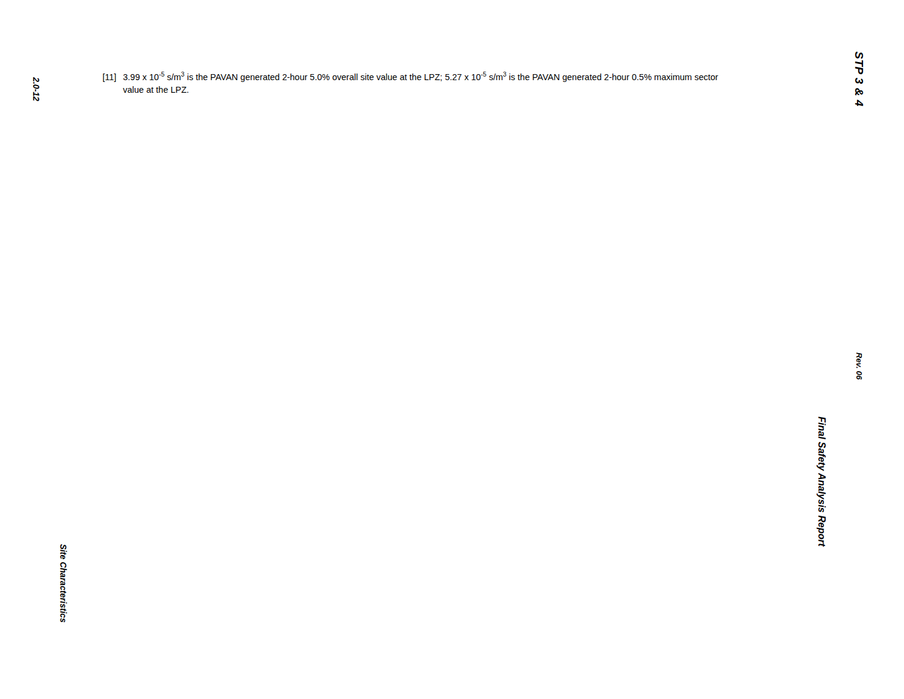STP 3 & 4
Rev. 06
Final Safety Analysis Report
2.0-12
Site Characteristics
[11] 3.99 x 10-5 s/m3 is the PAVAN generated 2-hour 5.0% overall site value at the LPZ; 5.27 x 10-5 s/m3 is the PAVAN generated 2-hour 0.5% maximum sector value at the LPZ.